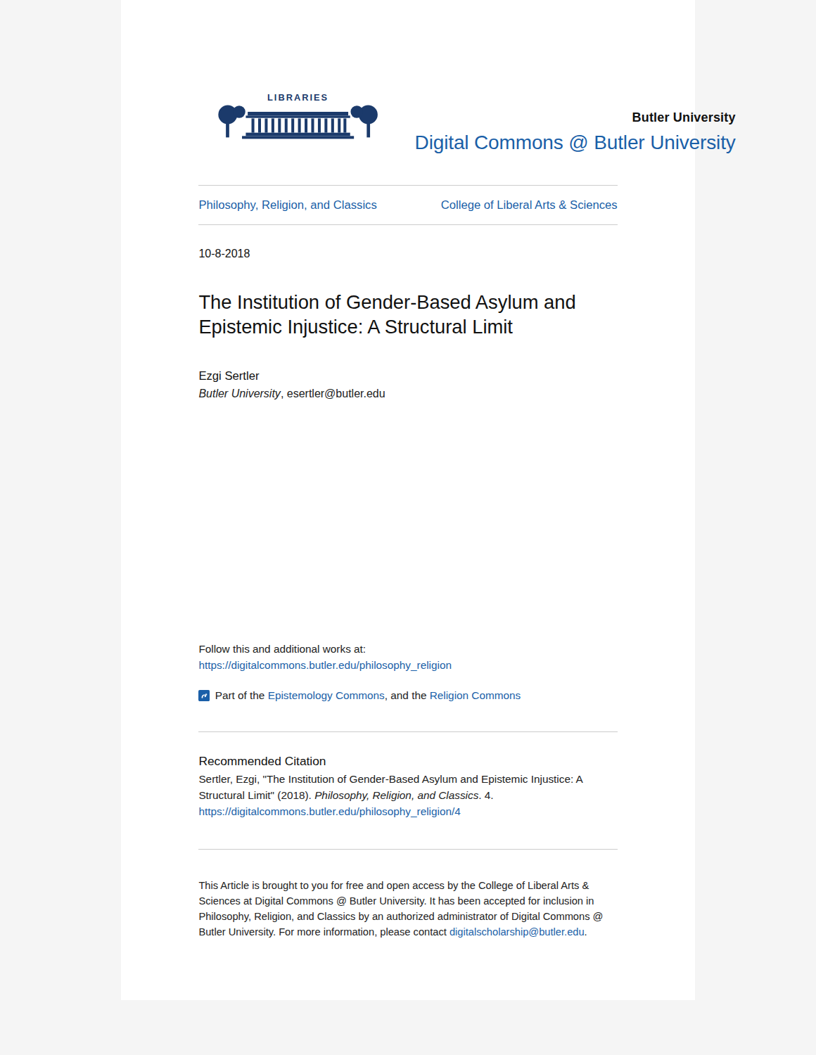BUTLER UNIVERSITY LIBRARIES
Butler University
Digital Commons @ Butler University
Philosophy, Religion, and Classics College of Liberal Arts & Sciences
10-8-2018
The Institution of Gender-Based Asylum and Epistemic Injustice: A Structural Limit
Ezgi Sertler
Butler University, esertler@butler.edu
Follow this and additional works at: https://digitalcommons.butler.edu/philosophy_religion
Part of the Epistemology Commons, and the Religion Commons
Recommended Citation
Sertler, Ezgi, "The Institution of Gender-Based Asylum and Epistemic Injustice: A Structural Limit" (2018). Philosophy, Religion, and Classics. 4.
https://digitalcommons.butler.edu/philosophy_religion/4
This Article is brought to you for free and open access by the College of Liberal Arts & Sciences at Digital Commons @ Butler University. It has been accepted for inclusion in Philosophy, Religion, and Classics by an authorized administrator of Digital Commons @ Butler University. For more information, please contact digitalscholarship@butler.edu.